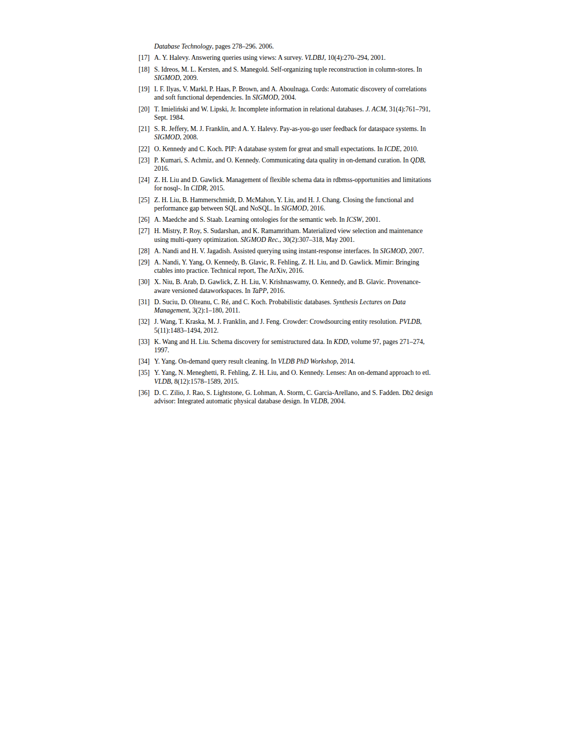Database Technology, pages 278–296. 2006.
[17]
A. Y. Halevy. Answering queries using views: A survey. VLDBJ, 10(4):270–294, 2001.
[18]
S. Idreos, M. L. Kersten, and S. Manegold. Self-organizing tuple reconstruction in column-stores. In SIGMOD, 2009.
[19]
I. F. Ilyas, V. Markl, P. Haas, P. Brown, and A. Aboulnaga. Cords: Automatic discovery of correlations and soft functional dependencies. In SIGMOD, 2004.
[20]
T. Imieliński and W. Lipski, Jr. Incomplete information in relational databases. J. ACM, 31(4):761–791, Sept. 1984.
[21]
S. R. Jeffery, M. J. Franklin, and A. Y. Halevy. Pay-as-you-go user feedback for dataspace systems. In SIGMOD, 2008.
[22]
O. Kennedy and C. Koch. PIP: A database system for great and small expectations. In ICDE, 2010.
[23]
P. Kumari, S. Achmiz, and O. Kennedy. Communicating data quality in on-demand curation. In QDB, 2016.
[24]
Z. H. Liu and D. Gawlick. Management of flexible schema data in rdbmss-opportunities and limitations for nosql-. In CIDR, 2015.
[25]
Z. H. Liu, B. Hammerschmidt, D. McMahon, Y. Liu, and H. J. Chang. Closing the functional and performance gap between SQL and NoSQL. In SIGMOD, 2016.
[26]
A. Maedche and S. Staab. Learning ontologies for the semantic web. In ICSW, 2001.
[27]
H. Mistry, P. Roy, S. Sudarshan, and K. Ramamritham. Materialized view selection and maintenance using multi-query optimization. SIGMOD Rec., 30(2):307–318, May 2001.
[28]
A. Nandi and H. V. Jagadish. Assisted querying using instant-response interfaces. In SIGMOD, 2007.
[29]
A. Nandi, Y. Yang, O. Kennedy, B. Glavic, R. Fehling, Z. H. Liu, and D. Gawlick. Mimir: Bringing ctables into practice. Technical report, The ArXiv, 2016.
[30]
X. Niu, B. Arab, D. Gawlick, Z. H. Liu, V. Krishnaswamy, O. Kennedy, and B. Glavic. Provenance-aware versioned dataworkspaces. In TaPP, 2016.
[31]
D. Suciu, D. Olteanu, C. Ré, and C. Koch. Probabilistic databases. Synthesis Lectures on Data Management, 3(2):1–180, 2011.
[32]
J. Wang, T. Kraska, M. J. Franklin, and J. Feng. Crowder: Crowdsourcing entity resolution. PVLDB, 5(11):1483–1494, 2012.
[33]
K. Wang and H. Liu. Schema discovery for semistructured data. In KDD, volume 97, pages 271–274, 1997.
[34]
Y. Yang. On-demand query result cleaning. In VLDB PhD Workshop, 2014.
[35]
Y. Yang, N. Meneghetti, R. Fehling, Z. H. Liu, and O. Kennedy. Lenses: An on-demand approach to etl. VLDB, 8(12):1578–1589, 2015.
[36]
D. C. Zilio, J. Rao, S. Lightstone, G. Lohman, A. Storm, C. Garcia-Arellano, and S. Fadden. Db2 design advisor: Integrated automatic physical database design. In VLDB, 2004.